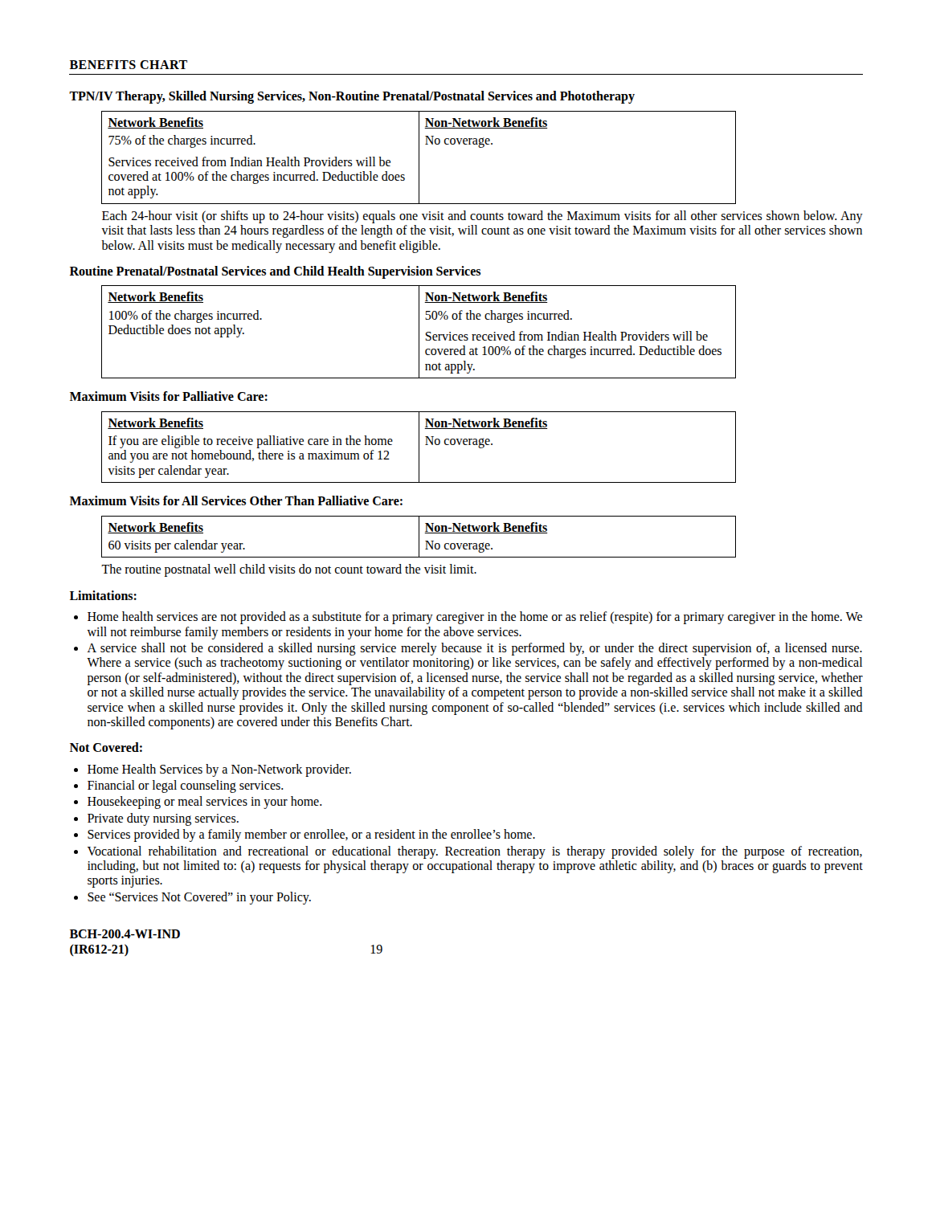BENEFITS CHART
TPN/IV Therapy, Skilled Nursing Services, Non-Routine Prenatal/Postnatal Services and Phototherapy
| Network Benefits 75% of the charges incurred. Services received from Indian Health Providers will be covered at 100% of the charges incurred. Deductible does not apply. | Non-Network Benefits No coverage. |
Each 24-hour visit (or shifts up to 24-hour visits) equals one visit and counts toward the Maximum visits for all other services shown below. Any visit that lasts less than 24 hours regardless of the length of the visit, will count as one visit toward the Maximum visits for all other services shown below. All visits must be medically necessary and benefit eligible.
Routine Prenatal/Postnatal Services and Child Health Supervision Services
| Network Benefits 100% of the charges incurred. Deductible does not apply. | Non-Network Benefits 50% of the charges incurred. Services received from Indian Health Providers will be covered at 100% of the charges incurred. Deductible does not apply. |
Maximum Visits for Palliative Care:
| Network Benefits If you are eligible to receive palliative care in the home and you are not homebound, there is a maximum of 12 visits per calendar year. | Non-Network Benefits No coverage. |
Maximum Visits for All Services Other Than Palliative Care:
| Network Benefits 60 visits per calendar year. | Non-Network Benefits No coverage. |
The routine postnatal well child visits do not count toward the visit limit.
Limitations:
Home health services are not provided as a substitute for a primary caregiver in the home or as relief (respite) for a primary caregiver in the home. We will not reimburse family members or residents in your home for the above services.
A service shall not be considered a skilled nursing service merely because it is performed by, or under the direct supervision of, a licensed nurse. Where a service (such as tracheotomy suctioning or ventilator monitoring) or like services, can be safely and effectively performed by a non-medical person (or self-administered), without the direct supervision of, a licensed nurse, the service shall not be regarded as a skilled nursing service, whether or not a skilled nurse actually provides the service. The unavailability of a competent person to provide a non-skilled service shall not make it a skilled service when a skilled nurse provides it. Only the skilled nursing component of so-called “blended” services (i.e. services which include skilled and non-skilled components) are covered under this Benefits Chart.
Not Covered:
Home Health Services by a Non-Network provider.
Financial or legal counseling services.
Housekeeping or meal services in your home.
Private duty nursing services.
Services provided by a family member or enrollee, or a resident in the enrollee’s home.
Vocational rehabilitation and recreational or educational therapy. Recreation therapy is therapy provided solely for the purpose of recreation, including, but not limited to: (a) requests for physical therapy or occupational therapy to improve athletic ability, and (b) braces or guards to prevent sports injuries.
See “Services Not Covered” in your Policy.
BCH-200.4-WI-IND
(IR612-21)19